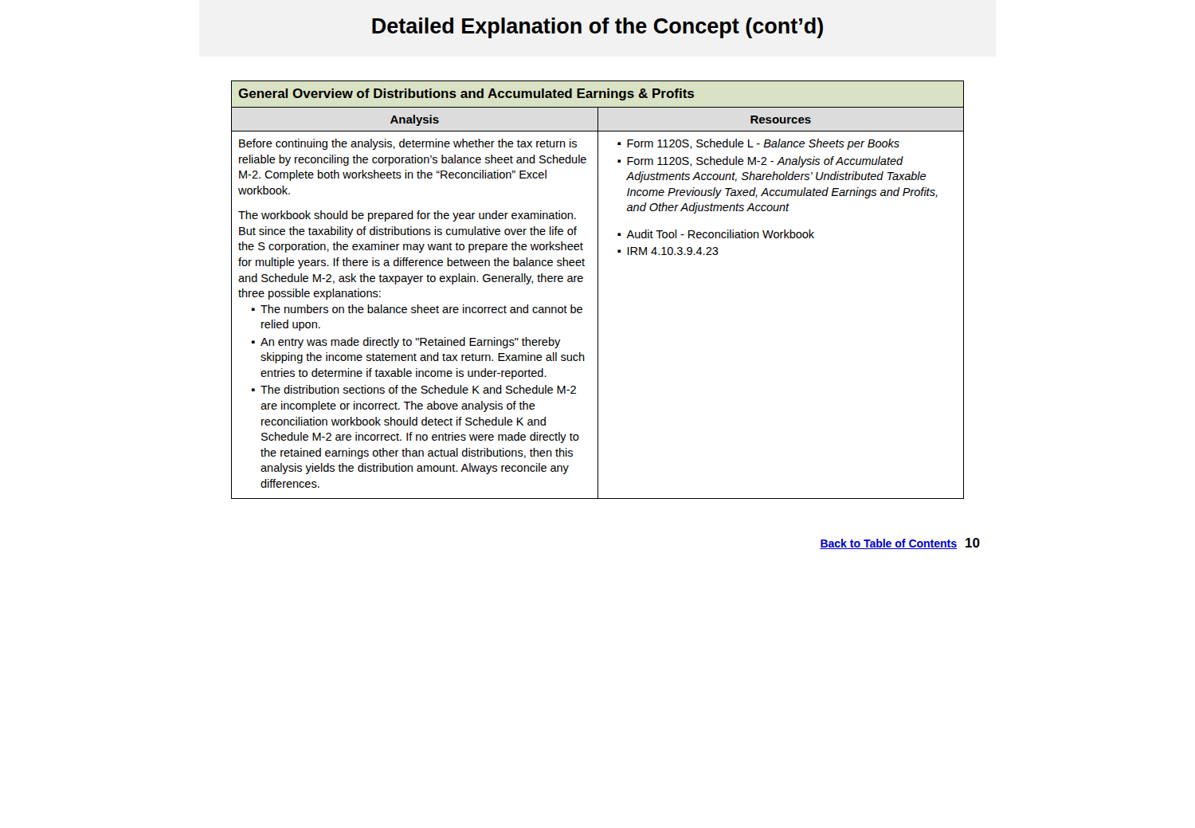Detailed Explanation of the Concept (cont’d)
| General Overview of Distributions and Accumulated Earnings & Profits |
| Analysis | Resources |
| Before continuing the analysis, determine whether the tax return is reliable by reconciling the corporation’s balance sheet and Schedule M-2. Complete both worksheets in the “Reconciliation” Excel workbook. The workbook should be prepared for the year under examination. But since the taxability of distributions is cumulative over the life of the S corporation, the examiner may want to prepare the worksheet for multiple years. If there is a difference between the balance sheet and Schedule M-2, ask the taxpayer to explain. Generally, there are three possible explanations: The numbers on the balance sheet are incorrect and cannot be relied upon. An entry was made directly to "Retained Earnings" thereby skipping the income statement and tax return. Examine all such entries to determine if taxable income is under-reported. The distribution sections of the Schedule K and Schedule M-2 are incomplete or incorrect. The above analysis of the reconciliation workbook should detect if Schedule K and Schedule M-2 are incorrect. If no entries were made directly to the retained earnings other than actual distributions, then this analysis yields the distribution amount. Always reconcile any differences. | Form 1120S, Schedule L - Balance Sheets per Books Form 1120S, Schedule M-2 - Analysis of Accumulated Adjustments Account, Shareholders’ Undistributed Taxable Income Previously Taxed, Accumulated Earnings and Profits, and Other Adjustments Account Audit Tool - Reconciliation Workbook IRM 4.10.3.9.4.23 |
Back to Table of Contents 10